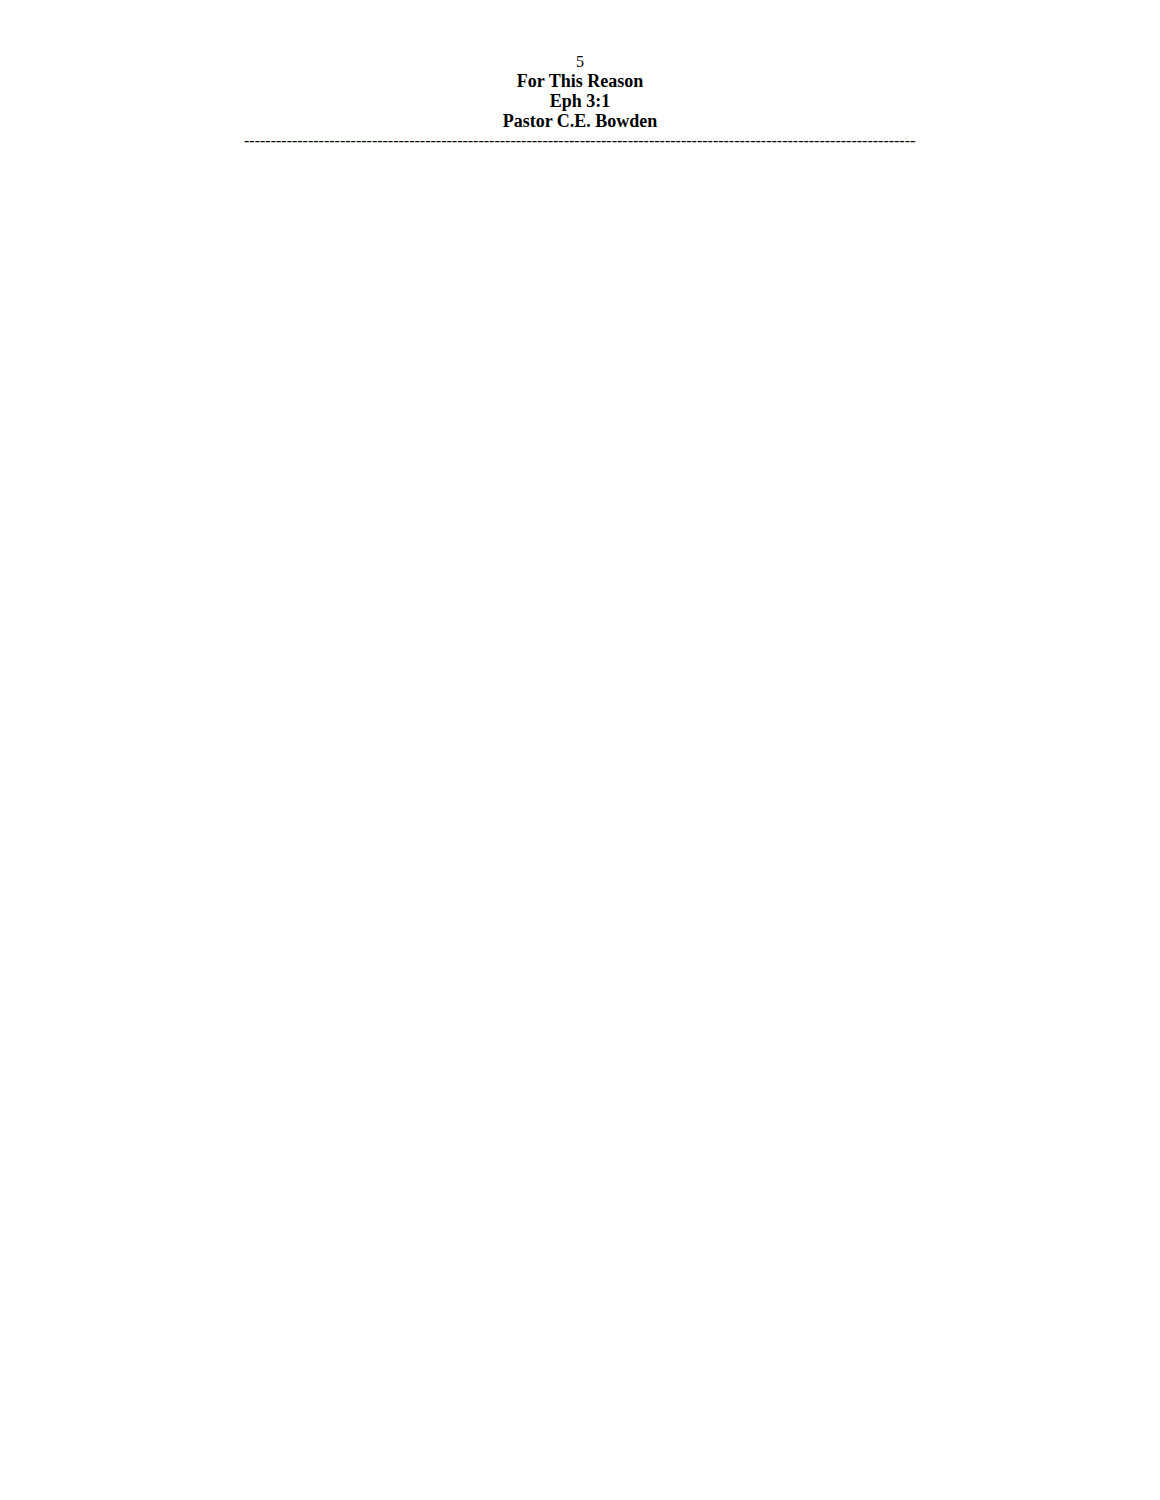5
For This Reason
Eph 3:1
Pastor C.E. Bowden
-----------------------------------------------------------------------------------------------------------------------------------